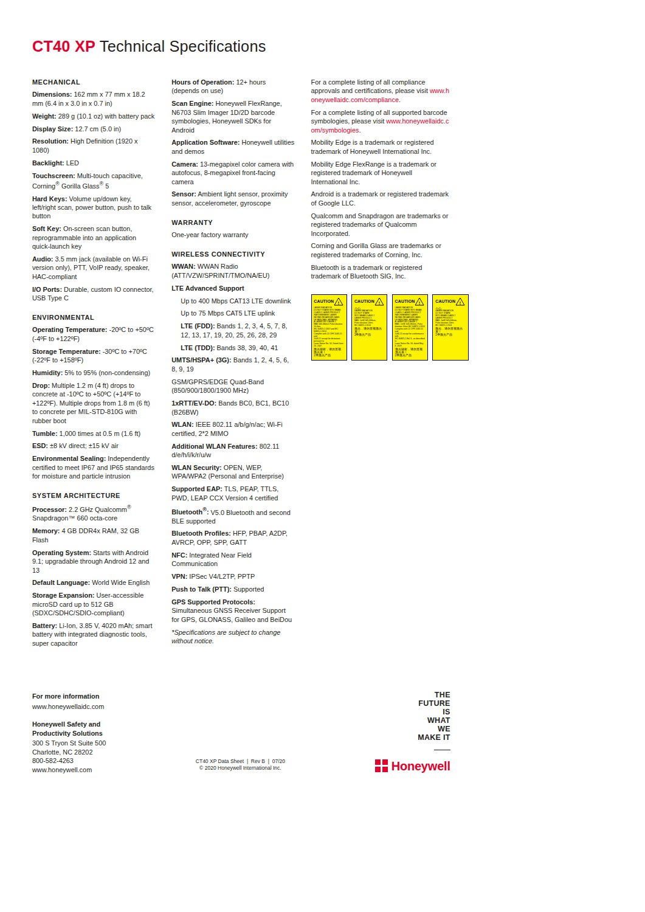CT40 XP Technical Specifications
Mechanical
Dimensions: 162 mm x 77 mm x 18.2 mm (6.4 in x 3.0 in x 0.7 in)
Weight: 289 g (10.1 oz) with battery pack
Display Size: 12.7 cm (5.0 in)
Resolution: High Definition (1920 x 1080)
Backlight: LED
Touchscreen: Multi-touch capacitive, Corning® Gorilla Glass® 5
Hard Keys: Volume up/down key, left/right scan, power button, push to talk button
Soft Key: On-screen scan button, reprogrammable into an application quick-launch key
Audio: 3.5 mm jack (available on Wi-Fi version only), PTT, VoIP ready, speaker, HAC-compliant
I/O Ports: Durable, custom IO connector, USB Type C
Environmental
Operating Temperature: -20ºC to +50ºC (-4ºF to +122ºF)
Storage Temperature: -30ºC to +70ºC (-22ºF to +158ºF)
Humidity: 5% to 95% (non-condensing)
Drop: Multiple 1.2 m (4 ft) drops to concrete at -10ºC to +50ºC (+14ºF to +122ºF). Multiple drops from 1.8 m (6 ft) to concrete per MIL-STD-810G with rubber boot
Tumble: 1,000 times at 0.5 m (1.6 ft)
ESD: ±8 kV direct; ±15 kV air
Environmental Sealing: Independently certified to meet IP67 and IP65 standards for moisture and particle intrusion
System Architecture
Processor: 2.2 GHz Qualcomm® Snapdragon™ 660 octa-core
Memory: 4 GB DDR4x RAM, 32 GB Flash
Operating System: Starts with Android 9.1; upgradable through Android 12 and 13
Default Language: World Wide English
Storage Expansion: User-accessible microSD card up to 512 GB (SDXC/SDHC/SDIO-compliant)
Battery: Li-Ion, 3.85 V, 4020 mAh; smart battery with integrated diagnostic tools, super capacitor
Hours of Operation: 12+ hours (depends on use)
Scan Engine: Honeywell FlexRange, N6703 Slim Imager 1D/2D barcode symbologies, Honeywell SDKs for Android
Application Software: Honeywell utilities and demos
Camera: 13-megapixel color camera with autofocus, 8-megapixel front-facing camera
Sensor: Ambient light sensor, proximity sensor, accelerometer, gyroscope
Warranty
One-year factory warranty
Wireless Connectivity
WWAN: WWAN Radio (ATT/VZW/SPRINT/TMO/NA/EU)
LTE Advanced Support
Up to 400 Mbps CAT13 LTE downlink
Up to 75 Mbps CAT5 LTE uplink
LTE (FDD): Bands 1, 2, 3, 4, 5, 7, 8, 12, 13, 17, 19, 20, 25, 26, 28, 29
LTE (TDD): Bands 38, 39, 40, 41
UMTS/HSPA+ (3G): Bands 1, 2, 4, 5, 6, 8, 9, 19
GSM/GPRS/EDGE Quad-Band (850/900/1800/1900 MHz)
1xRTT/EV-DO: Bands BC0, BC1, BC10 (B26BW)
WLAN: IEEE 802.11 a/b/g/n/ac; Wi-Fi certified, 2*2 MIMO
Additional WLAN Features: 802.11 d/e/h/i/k/r/u/w
WLAN Security: OPEN, WEP, WPA/WPA2 (Personal and Enterprise)
Supported EAP: TLS, PEAP, TTLS, PWD, LEAP CCX Version 4 certified
Bluetooth®: V5.0 Bluetooth and second BLE supported
Bluetooth Profiles: HFP, PBAP, A2DP, AVRCP, OPP, SPP, GATT
NFC: Integrated Near Field Communication
VPN: IPSec V4/L2TP, PPTP
Push to Talk (PTT): Supported
GPS Supported Protocols: Simultaneous GNSS Receiver Support for GPS, GLONASS, Galileo and BeiDou
*Specifications are subject to change without notice.
For a complete listing of all compliance approvals and certifications, please visit www.honeywellaidc.com/compliance.
For a complete listing of all supported barcode symbologies, please visit www.honeywellaidc.com/symbologies.
Mobility Edge is a trademark or registered trademark of Honeywell International Inc.
Mobility Edge FlexRange is a trademark or registered trademark of Honeywell International Inc.
Android is a trademark or registered trademark of Google LLC.
Qualcomm and Snapdragon are trademarks or registered trademarks of Qualcomm Incorporated.
Corning and Gorilla Glass are trademarks or registered trademarks of Corning, Inc.
Bluetooth is a trademark or registered trademark of Bluetooth SIG, Inc.
CAUTION !
LASER RADIATION
DO NOT STARE INTO BEAM.
CLASS 2 LASER PRODUCT
RAYONNEMENT LASER
NE PAS REGARDER DANS
LE FAISCEAU. APPAREIL
À LASER DE CLASSE 2
MAX 645-660nm Pulse duration 10.0ms
IEC 60825-1:2007 and IEC 60825-1:2014
Complies with 21 CFR 1040.10 and
1040.11 except for deviations pursuant to
Laser Notice No. 50, Dated June 24, 2007
激光辐射，请勿直视激光束！
2类激光产品
CAUTION !
小心
LASER RADIATION
DO NOT STARE
INTO BEAM CLASS 2
LASER PRODUCT.
MAX. 1mW 645-660nm,
Pulse duration 10ms
IEC 60825-1:2014
激光，请勿直视激光束！
2类激光产品
CAUTION !
LASER RADIATION
DO NOT STARE INTO BEAM.
CLASS 2 LASER PRODUCT
RAYONNEMENT LASER
NE PAS REGARDER DANS
LE FAISCEAU. APPAREIL
À LASER DE CLASSE 2
MAX. 1mW, 645-660nm, Pulse
duration 10ms IEC 60825-1:2014
Complies with 21 CFR 1040.10 and
1040.11 except for conformance with
IEC 60825-1 Ed. 3., as described in
Laser Notice No. 56, dated May 8, 2019
激光辐射，请勿直视激光束！
2类激光产品
CAUTION !
小心
LASER RADIATION
DO NOT STARE
INTO BEAM CLASS 2
LASER PRODUCT
MAX. 1mW 645-660nm,
Pulse duration 10ms
IEC 60825-1:2014
激光，请勿直视激光束！
2类激光产品
For more information
www.honeywellaidc.com
Honeywell Safety and
Productivity Solutions
300 S Tryon St Suite 500
Charlotte, NC 28202
800-582-4263
www.honeywell.com
CT40 XP Data Sheet | Rev B | 07/20
© 2020 Honeywell International Inc.
THE
FUTURE
IS
WHAT
WE
MAKE IT
Honeywell